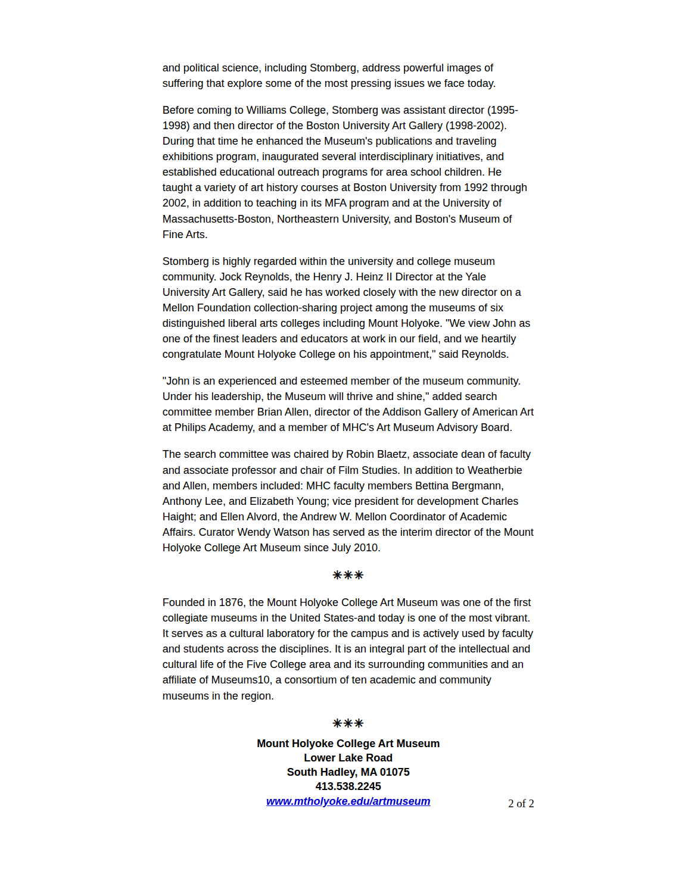and political science, including Stomberg, address powerful images of suffering that explore some of the most pressing issues we face today.
Before coming to Williams College, Stomberg was assistant director (1995-1998) and then director of the Boston University Art Gallery (1998-2002). During that time he enhanced the Museum's publications and traveling exhibitions program, inaugurated several interdisciplinary initiatives, and established educational outreach programs for area school children. He taught a variety of art history courses at Boston University from 1992 through 2002, in addition to teaching in its MFA program and at the University of Massachusetts-Boston, Northeastern University, and Boston's Museum of Fine Arts.
Stomberg is highly regarded within the university and college museum community. Jock Reynolds, the Henry J. Heinz II Director at the Yale University Art Gallery, said he has worked closely with the new director on a Mellon Foundation collection-sharing project among the museums of six distinguished liberal arts colleges including Mount Holyoke. "We view John as one of the finest leaders and educators at work in our field, and we heartily congratulate Mount Holyoke College on his appointment," said Reynolds.
"John is an experienced and esteemed member of the museum community. Under his leadership, the Museum will thrive and shine," added search committee member Brian Allen, director of the Addison Gallery of American Art at Philips Academy, and a member of MHC's Art Museum Advisory Board.
The search committee was chaired by Robin Blaetz, associate dean of faculty and associate professor and chair of Film Studies. In addition to Weatherbie and Allen, members included: MHC faculty members Bettina Bergmann, Anthony Lee, and Elizabeth Young; vice president for development Charles Haight; and Ellen Alvord, the Andrew W. Mellon Coordinator of Academic Affairs. Curator Wendy Watson has served as the interim director of the Mount Holyoke College Art Museum since July 2010.
✳✳✳
Founded in 1876, the Mount Holyoke College Art Museum was one of the first collegiate museums in the United States-and today is one of the most vibrant. It serves as a cultural laboratory for the campus and is actively used by faculty and students across the disciplines. It is an integral part of the intellectual and cultural life of the Five College area and its surrounding communities and an affiliate of Museums10, a consortium of ten academic and community museums in the region.
✳✳✳
Mount Holyoke College Art Museum
Lower Lake Road
South Hadley, MA 01075
413.538.2245
www.mtholyoke.edu/artmuseum
2 of 2